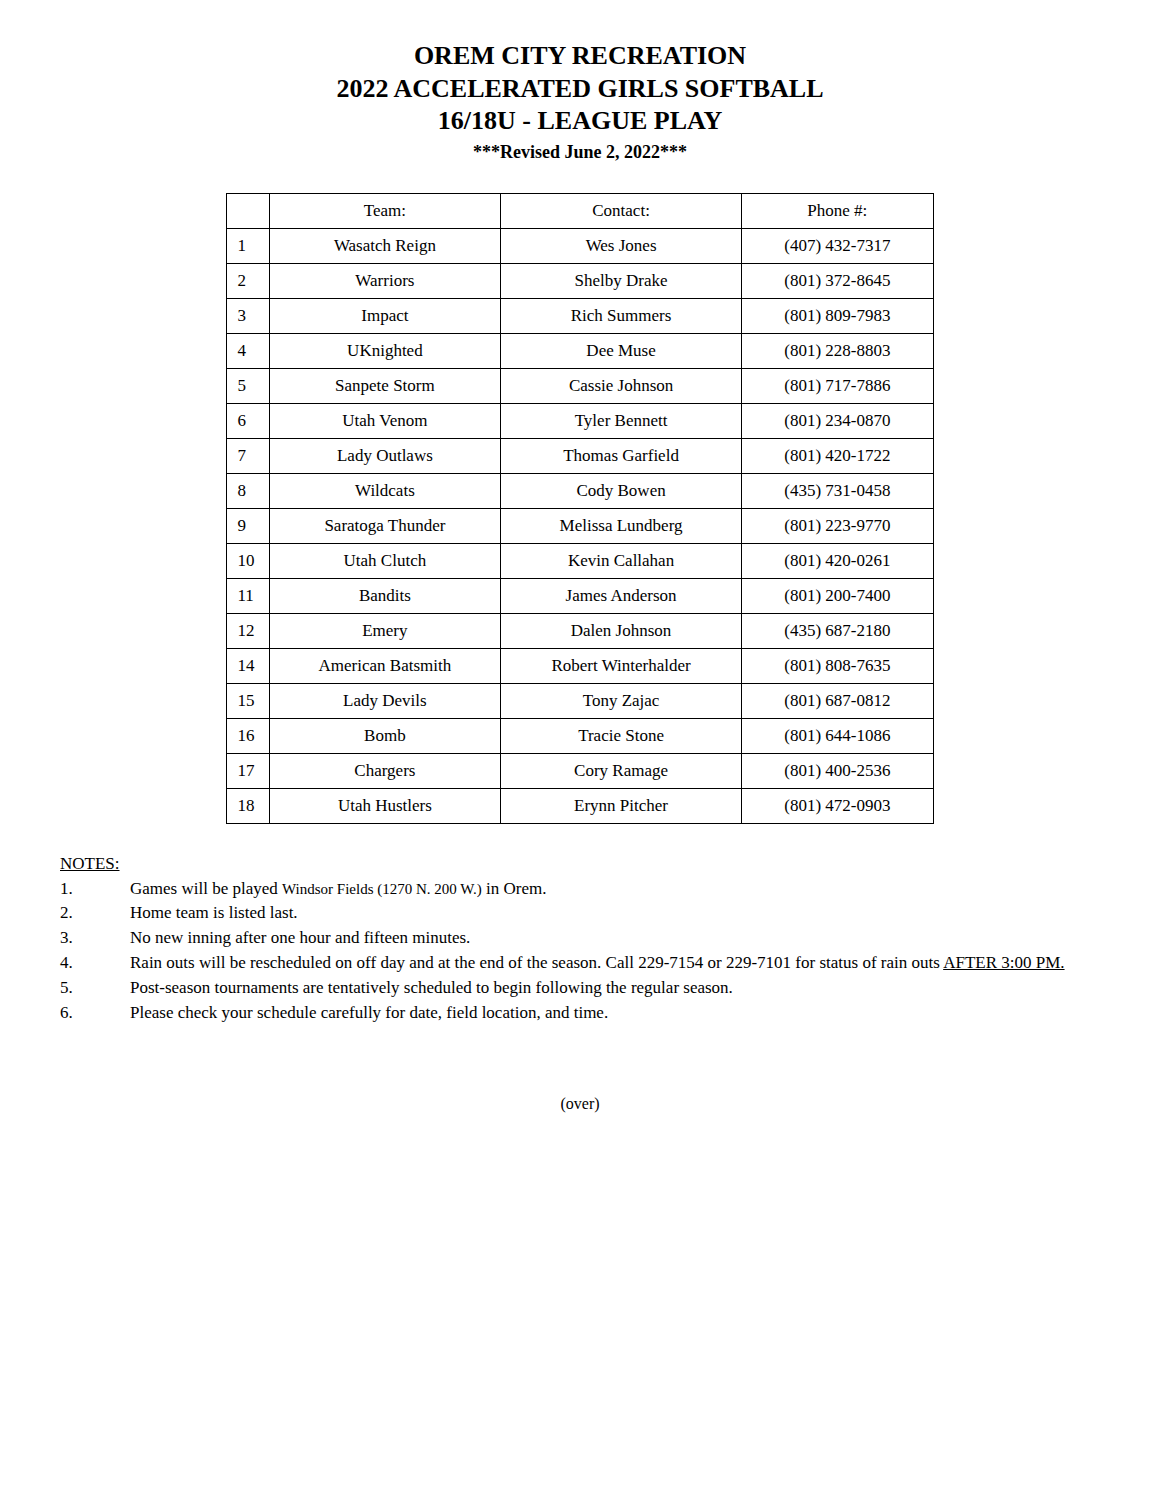OREM CITY RECREATION
2022 ACCELERATED GIRLS SOFTBALL
16/18U - LEAGUE PLAY
***Revised June 2, 2022***
| | Team: | Contact: | Phone #: |
| --- | --- | --- | --- |
| 1 | Wasatch Reign | Wes Jones | (407) 432-7317 |
| 2 | Warriors | Shelby Drake | (801) 372-8645 |
| 3 | Impact | Rich Summers | (801) 809-7983 |
| 4 | UKnighted | Dee Muse | (801) 228-8803 |
| 5 | Sanpete Storm | Cassie Johnson | (801) 717-7886 |
| 6 | Utah Venom | Tyler Bennett | (801) 234-0870 |
| 7 | Lady Outlaws | Thomas Garfield | (801) 420-1722 |
| 8 | Wildcats | Cody Bowen | (435) 731-0458 |
| 9 | Saratoga Thunder | Melissa Lundberg | (801) 223-9770 |
| 10 | Utah Clutch | Kevin Callahan | (801) 420-0261 |
| 11 | Bandits | James Anderson | (801) 200-7400 |
| 12 | Emery | Dalen Johnson | (435) 687-2180 |
| 14 | American Batsmith | Robert Winterhalder | (801) 808-7635 |
| 15 | Lady Devils | Tony Zajac | (801) 687-0812 |
| 16 | Bomb | Tracie Stone | (801) 644-1086 |
| 17 | Chargers | Cory Ramage | (801) 400-2536 |
| 18 | Utah Hustlers | Erynn Pitcher | (801) 472-0903 |
NOTES:
1. Games will be played Windsor Fields (1270 N. 200 W.) in Orem.
2. Home team is listed last.
3. No new inning after one hour and fifteen minutes.
4. Rain outs will be rescheduled on off day and at the end of the season. Call 229-7154 or 229-7101 for status of rain outs AFTER 3:00 PM.
5. Post-season tournaments are tentatively scheduled to begin following the regular season.
6. Please check your schedule carefully for date, field location, and time.
(over)